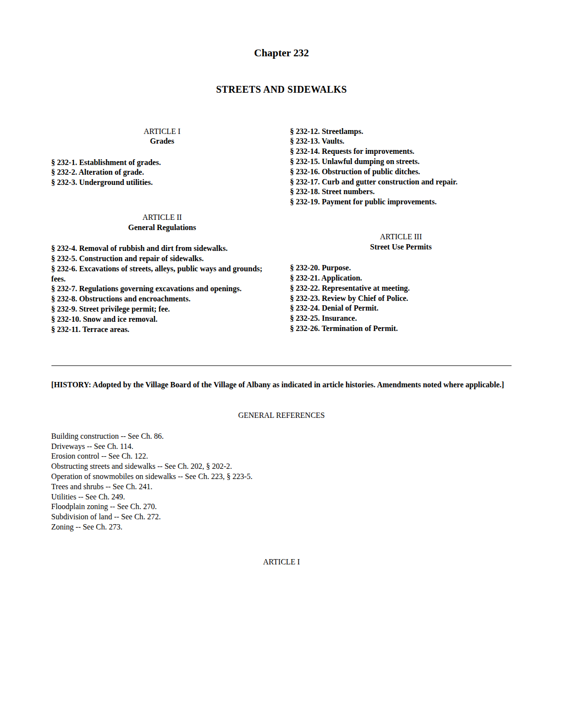Chapter 232
STREETS AND SIDEWALKS
ARTICLE I
Grades
§ 232-1. Establishment of grades.
§ 232-2. Alteration of grade.
§ 232-3. Underground utilities.
ARTICLE II
General Regulations
§ 232-4. Removal of rubbish and dirt from sidewalks.
§ 232-5. Construction and repair of sidewalks.
§ 232-6. Excavations of streets, alleys, public ways and grounds; fees.
§ 232-7. Regulations governing excavations and openings.
§ 232-8. Obstructions and encroachments.
§ 232-9. Street privilege permit; fee.
§ 232-10. Snow and ice removal.
§ 232-11. Terrace areas.
§ 232-12. Streetlamps.
§ 232-13. Vaults.
§ 232-14. Requests for improvements.
§ 232-15. Unlawful dumping on streets.
§ 232-16. Obstruction of public ditches.
§ 232-17. Curb and gutter construction and repair.
§ 232-18. Street numbers.
§ 232-19. Payment for public improvements.
ARTICLE III
Street Use Permits
§ 232-20. Purpose.
§ 232-21. Application.
§ 232-22. Representative at meeting.
§ 232-23. Review by Chief of Police.
§ 232-24. Denial of Permit.
§ 232-25. Insurance.
§ 232-26. Termination of Permit.
[HISTORY: Adopted by the Village Board of the Village of Albany as indicated in article histories. Amendments noted where applicable.]
GENERAL REFERENCES
Building construction -- See Ch. 86.
Driveways -- See Ch. 114.
Erosion control -- See Ch. 122.
Obstructing streets and sidewalks -- See Ch. 202, § 202-2.
Operation of snowmobiles on sidewalks -- See Ch. 223, § 223-5.
Trees and shrubs -- See Ch. 241.
Utilities -- See Ch. 249.
Floodplain zoning -- See Ch. 270.
Subdivision of land -- See Ch. 272.
Zoning -- See Ch. 273.
ARTICLE I